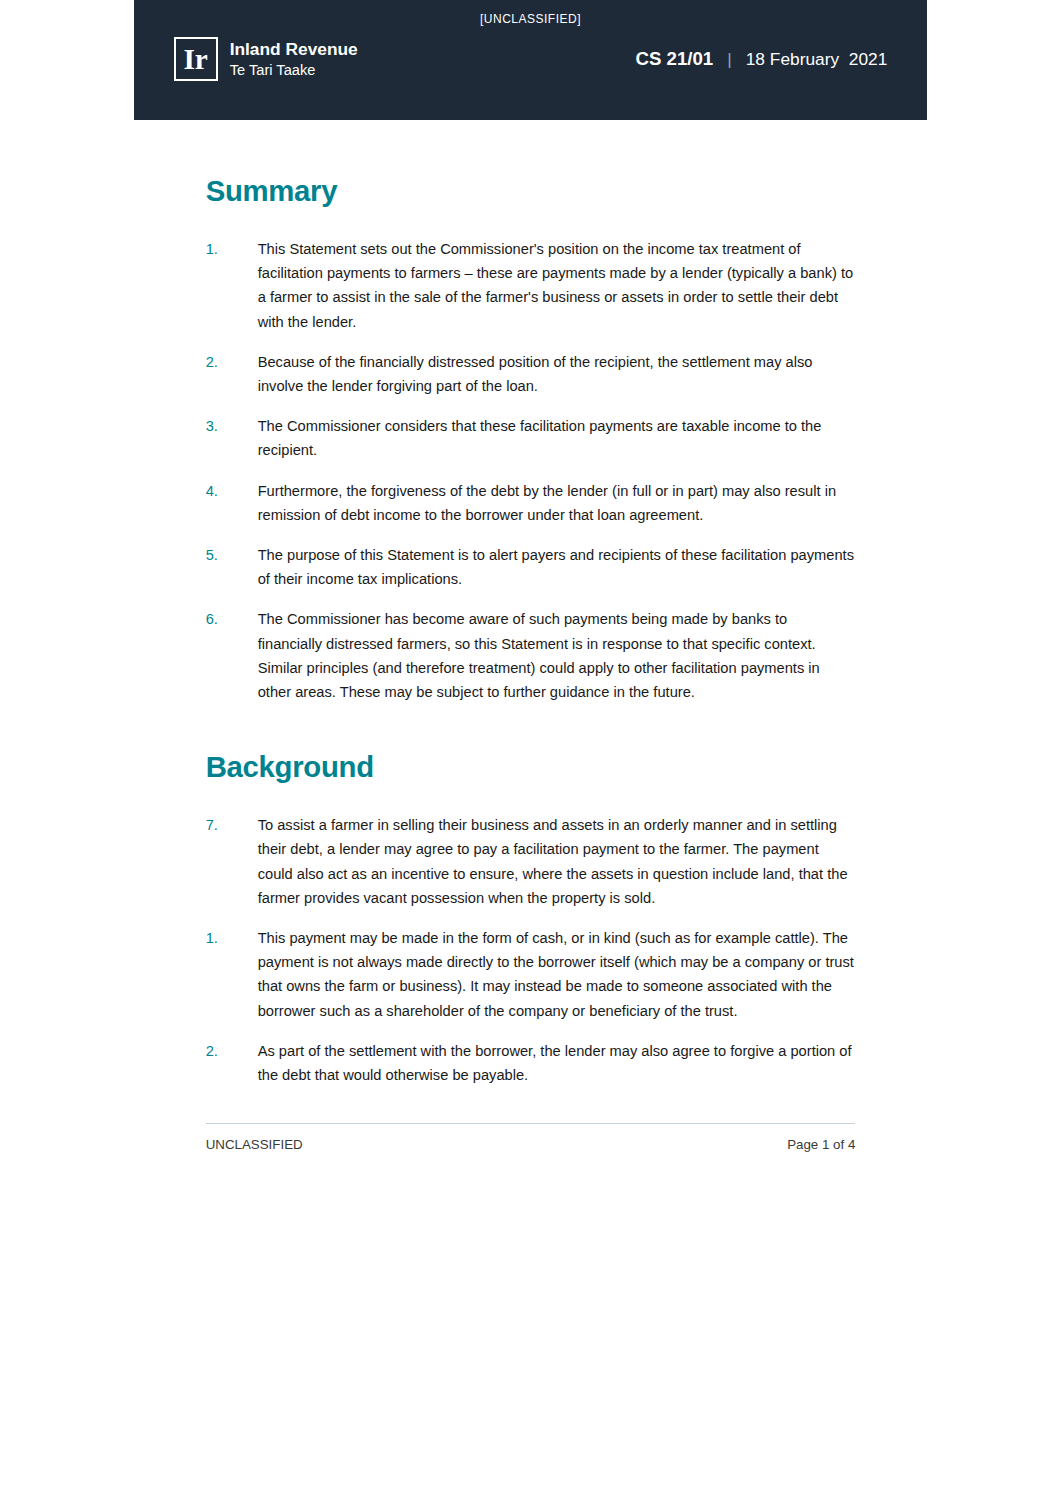[UNCLASSIFIED]
Ir
Inland Revenue
Te Tari Taake
CS 21/01 | 18 February 2021
Summary
This Statement sets out the Commissioner's position on the income tax treatment of facilitation payments to farmers – these are payments made by a lender (typically a bank) to a farmer to assist in the sale of the farmer's business or assets in order to settle their debt with the lender.
Because of the financially distressed position of the recipient, the settlement may also involve the lender forgiving part of the loan.
The Commissioner considers that these facilitation payments are taxable income to the recipient.
Furthermore, the forgiveness of the debt by the lender (in full or in part) may also result in remission of debt income to the borrower under that loan agreement.
The purpose of this Statement is to alert payers and recipients of these facilitation payments of their income tax implications.
The Commissioner has become aware of such payments being made by banks to financially distressed farmers, so this Statement is in response to that specific context. Similar principles (and therefore treatment) could apply to other facilitation payments in other areas. These may be subject to further guidance in the future.
Background
To assist a farmer in selling their business and assets in an orderly manner and in settling their debt, a lender may agree to pay a facilitation payment to the farmer. The payment could also act as an incentive to ensure, where the assets in question include land, that the farmer provides vacant possession when the property is sold.
This payment may be made in the form of cash, or in kind (such as for example cattle). The payment is not always made directly to the borrower itself (which may be a company or trust that owns the farm or business). It may instead be made to someone associated with the borrower such as a shareholder of the company or beneficiary of the trust.
As part of the settlement with the borrower, the lender may also agree to forgive a portion of the debt that would otherwise be payable.
UNCLASSIFIED Page 1 of 4